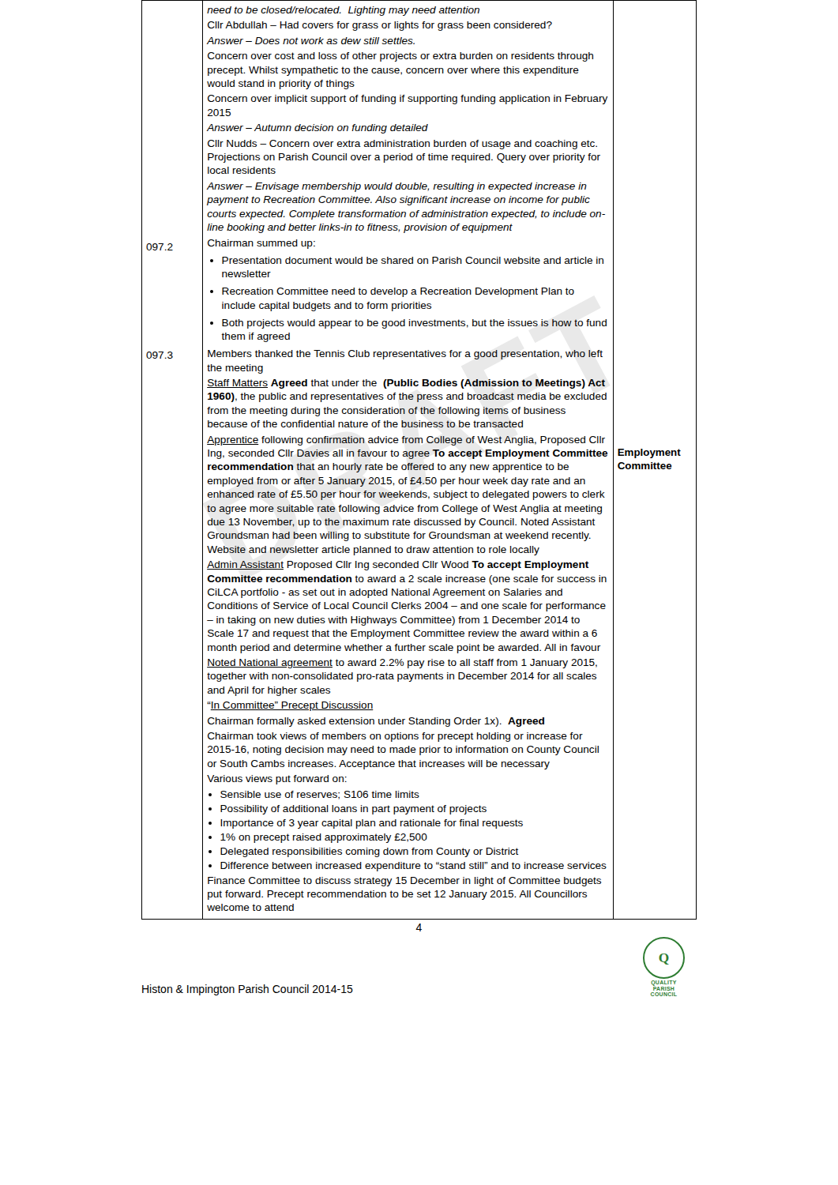DRAFT
| 097.2 097.3 | need to be closed/relocated. Lighting may need attention Cllr Abdullah – Had covers for grass or lights for grass been considered? Answer – Does not work as dew still settles. Concern over cost and loss of other projects or extra burden on residents through precept. Whilst sympathetic to the cause, concern over where this expenditure would stand in priority of things Concern over implicit support of funding if supporting funding application in February 2015 Answer – Autumn decision on funding detailed Cllr Nudds – Concern over extra administration burden of usage and coaching etc. Projections on Parish Council over a period of time required. Query over priority for local residents Answer – Envisage membership would double, resulting in expected increase in payment to Recreation Committee. Also significant increase on income for public courts expected. Complete transformation of administration expected, to include on-line booking and better links-in to fitness, provision of equipment Chairman summed up: Presentation document would be shared on Parish Council website and article in newsletter Recreation Committee need to develop a Recreation Development Plan to include capital budgets and to form priorities Both projects would appear to be good investments, but the issues is how to fund them if agreed Members thanked the Tennis Club representatives for a good presentation, who left the meeting Staff Matters Agreed that under the (Public Bodies (Admission to Meetings) Act 1960) , the public and representatives of the press and broadcast media be excluded from the meeting during the consideration of the following items of business because of the confidential nature of the business to be transacted Apprentice following confirmation advice from College of West Anglia, Proposed Cllr Ing, seconded Cllr Davies all in favour to agree To accept Employment Committee recommendation that an hourly rate be offered to any new apprentice to be employed from or after 5 January 2015, of £4.50 per hour week day rate and an enhanced rate of £5.50 per hour for weekends, subject to delegated powers to clerk to agree more suitable rate following advice from College of West Anglia at meeting due 13 November, up to the maximum rate discussed by Council. Noted Assistant Groundsman had been willing to substitute for Groundsman at weekend recently. Website and newsletter article planned to draw attention to role locally Admin Assistant Proposed Cllr Ing seconded Cllr Wood To accept Employment Committee recommendation to award a 2 scale increase (one scale for success in CiLCA portfolio - as set out in adopted National Agreement on Salaries and Conditions of Service of Local Council Clerks 2004 – and one scale for performance – in taking on new duties with Highways Committee) from 1 December 2014 to Scale 17 and request that the Employment Committee review the award within a 6 month period and determine whether a further scale point be awarded. All in favour Noted National agreement to award 2.2% pay rise to all staff from 1 January 2015, together with non-consolidated pro-rata payments in December 2014 for all scales and April for higher scales “ In Committee” Precept Discussion Chairman formally asked extension under Standing Order 1x). Agreed Chairman took views of members on options for precept holding or increase for 2015-16, noting decision may need to made prior to information on County Council or South Cambs increases. Acceptance that increases will be necessary Various views put forward on: Sensible use of reserves; S106 time limits Possibility of additional loans in part payment of projects Importance of 3 year capital plan and rationale for final requests 1% on precept raised approximately £2,500 Delegated responsibilities coming down from County or District Difference between increased expenditure to “stand still” and to increase services Finance Committee to discuss strategy 15 December in light of Committee budgets put forward. Precept recommendation to be set 12 January 2015. All Councillors welcome to attend | Employment Committee |
4
Histon & Impington Parish Council 2014-15
Q
Quality
Parish
Council